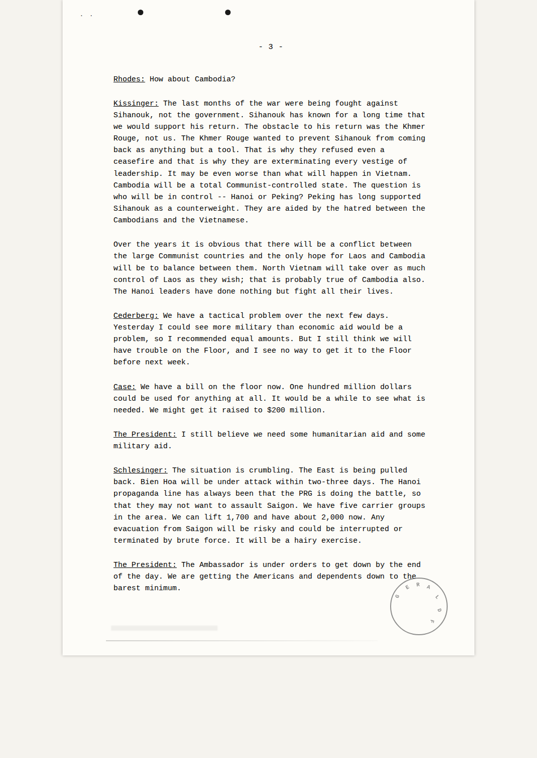. .
- 3 -
Rhodes: How about Cambodia?
Kissinger: The last months of the war were being fought against Sihanouk, not the government. Sihanouk has known for a long time that we would support his return. The obstacle to his return was the Khmer Rouge, not us. The Khmer Rouge wanted to prevent Sihanouk from coming back as anything but a tool. That is why they refused even a ceasefire and that is why they are exterminating every vestige of leadership. It may be even worse than what will happen in Vietnam. Cambodia will be a total Communist-controlled state. The question is who will be in control -- Hanoi or Peking? Peking has long supported Sihanouk as a counterweight. They are aided by the hatred between the Cambodians and the Vietnamese.
Over the years it is obvious that there will be a conflict between the large Communist countries and the only hope for Laos and Cambodia will be to balance between them. North Vietnam will take over as much control of Laos as they wish; that is probably true of Cambodia also. The Hanoi leaders have done nothing but fight all their lives.
Cederberg: We have a tactical problem over the next few days. Yesterday I could see more military than economic aid would be a problem, so I recommended equal amounts. But I still think we will have trouble on the Floor, and I see no way to get it to the Floor before next week.
Case: We have a bill on the floor now. One hundred million dollars could be used for anything at all. It would be a while to see what is needed. We might get it raised to $200 million.
The President: I still believe we need some humanitarian aid and some military aid.
Schlesinger: The situation is crumbling. The East is being pulled back. Bien Hoa will be under attack within two-three days. The Hanoi propaganda line has always been that the PRG is doing the battle, so that they may not want to assault Saigon. We have five carrier groups in the area. We can lift 1,700 and have about 2,000 now. Any evacuation from Saigon will be risky and could be interrupted or terminated by brute force. It will be a hairy exercise.
The President: The Ambassador is under orders to get down by the end of the day. We are getting the Americans and dependents down to the barest minimum.
G E R A L D F